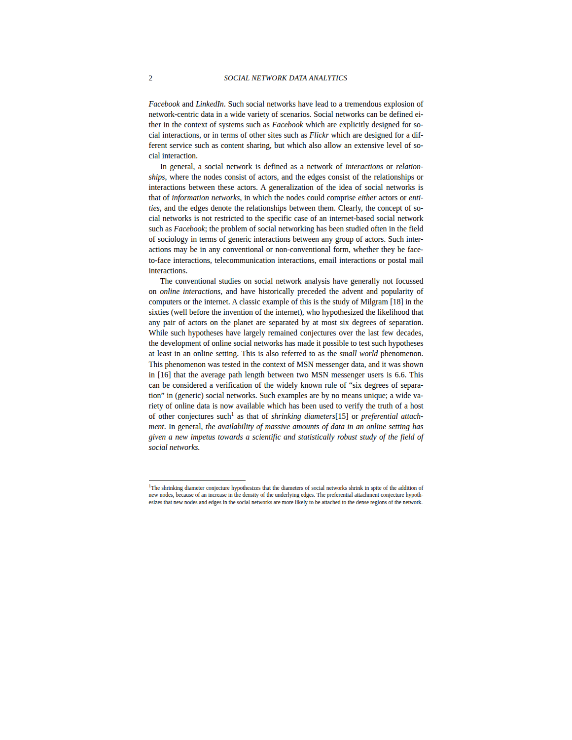2 SOCIAL NETWORK DATA ANALYTICS
Facebook and LinkedIn. Such social networks have lead to a tremendous explosion of network-centric data in a wide variety of scenarios. Social networks can be defined either in the context of systems such as Facebook which are explicitly designed for social interactions, or in terms of other sites such as Flickr which are designed for a different service such as content sharing, but which also allow an extensive level of social interaction.
In general, a social network is defined as a network of interactions or relationships, where the nodes consist of actors, and the edges consist of the relationships or interactions between these actors. A generalization of the idea of social networks is that of information networks, in which the nodes could comprise either actors or entities, and the edges denote the relationships between them. Clearly, the concept of social networks is not restricted to the specific case of an internet-based social network such as Facebook; the problem of social networking has been studied often in the field of sociology in terms of generic interactions between any group of actors. Such interactions may be in any conventional or non-conventional form, whether they be face-to-face interactions, telecommunication interactions, email interactions or postal mail interactions.
The conventional studies on social network analysis have generally not focussed on online interactions, and have historically preceded the advent and popularity of computers or the internet. A classic example of this is the study of Milgram [18] in the sixties (well before the invention of the internet), who hypothesized the likelihood that any pair of actors on the planet are separated by at most six degrees of separation. While such hypotheses have largely remained conjectures over the last few decades, the development of online social networks has made it possible to test such hypotheses at least in an online setting. This is also referred to as the small world phenomenon. This phenomenon was tested in the context of MSN messenger data, and it was shown in [16] that the average path length between two MSN messenger users is 6.6. This can be considered a verification of the widely known rule of “six degrees of separation” in (generic) social networks. Such examples are by no means unique; a wide variety of online data is now available which has been used to verify the truth of a host of other conjectures such1 as that of shrinking diameters[15] or preferential attachment. In general, the availability of massive amounts of data in an online setting has given a new impetus towards a scientific and statistically robust study of the field of social networks.
1The shrinking diameter conjecture hypothesizes that the diameters of social networks shrink in spite of the addition of new nodes, because of an increase in the density of the underlying edges. The preferential attachment conjecture hypothesizes that new nodes and edges in the social networks are more likely to be attached to the dense regions of the network.